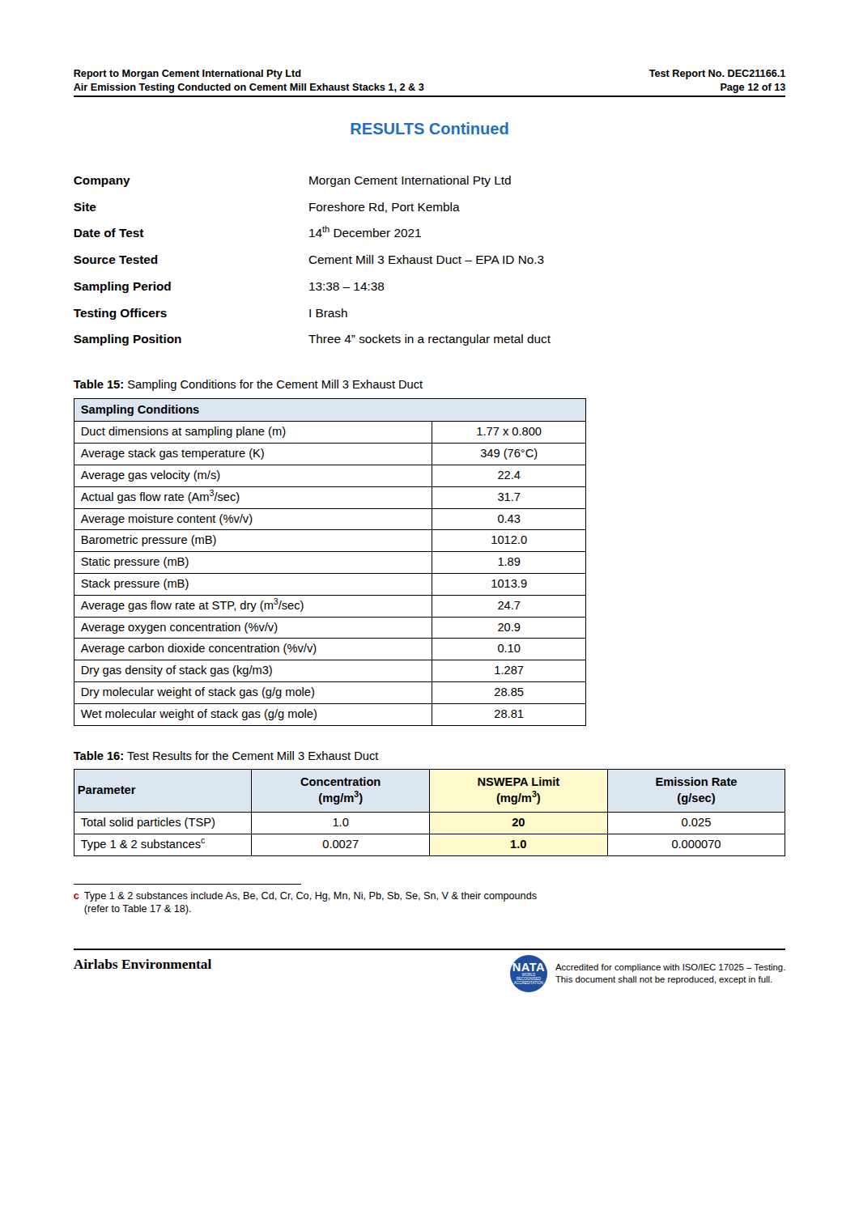Report to Morgan Cement International Pty Ltd
Air Emission Testing Conducted on Cement Mill Exhaust Stacks 1, 2 & 3
Test Report No. DEC21166.1
Page 12 of 13
RESULTS Continued
| Company | Morgan Cement International Pty Ltd |
| Site | Foreshore Rd, Port Kembla |
| Date of Test | 14 th December 2021 |
| Source Tested | Cement Mill 3 Exhaust Duct – EPA ID No.3 |
| Sampling Period | 13:38 – 14:38 |
| Testing Officers | I Brash |
| Sampling Position | Three 4” sockets in a rectangular metal duct |
Table 15: Sampling Conditions for the Cement Mill 3 Exhaust Duct
| Sampling Conditions |
| --- |
| Duct dimensions at sampling plane (m) | 1.77 x 0.800 |
| Average stack gas temperature (K) | 349 (76°C) |
| Average gas velocity (m/s) | 22.4 |
| Actual gas flow rate (Am 3 /sec) | 31.7 |
| Average moisture content (%v/v) | 0.43 |
| Barometric pressure (mB) | 1012.0 |
| Static pressure (mB) | 1.89 |
| Stack pressure (mB) | 1013.9 |
| Average gas flow rate at STP, dry (m 3 /sec) | 24.7 |
| Average oxygen concentration (%v/v) | 20.9 |
| Average carbon dioxide concentration (%v/v) | 0.10 |
| Dry gas density of stack gas (kg/m3) | 1.287 |
| Dry molecular weight of stack gas (g/g mole) | 28.85 |
| Wet molecular weight of stack gas (g/g mole) | 28.81 |
Table 16: Test Results for the Cement Mill 3 Exhaust Duct
| Parameter | Concentration (mg/m 3 ) | NSWEPA Limit (mg/m 3 ) | Emission Rate (g/sec) |
| --- | --- | --- | --- |
| Total solid particles (TSP) | 1.0 | 20 | 0.025 |
| Type 1 & 2 substances c | 0.0027 | 1.0 | 0.000070 |
c Type 1 & 2 substances include As, Be, Cd, Cr, Co, Hg, Mn, Ni, Pb, Sb, Se, Sn, V & their compounds
(refer to Table 17 & 18).
Airlabs Environmental
NATA WORLD RECOGNISED
ACCREDITATION
Accredited for compliance with ISO/IEC 17025 – Testing.
This document shall not be reproduced, except in full.